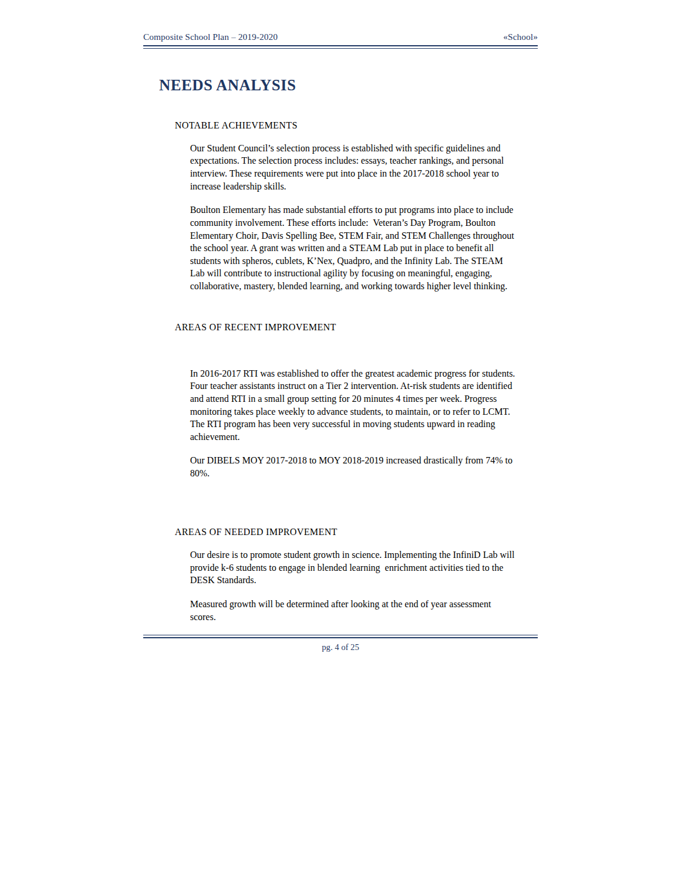Composite School Plan – 2019-2020
«School»
NEEDS ANALYSIS
NOTABLE ACHIEVEMENTS
Our Student Council’s selection process is established with specific guidelines and expectations. The selection process includes: essays, teacher rankings, and personal interview. These requirements were put into place in the 2017-2018 school year to increase leadership skills.
Boulton Elementary has made substantial efforts to put programs into place to include community involvement. These efforts include: Veteran’s Day Program, Boulton Elementary Choir, Davis Spelling Bee, STEM Fair, and STEM Challenges throughout the school year. A grant was written and a STEAM Lab put in place to benefit all students with spheros, cublets, K’Nex, Quadpro, and the Infinity Lab. The STEAM Lab will contribute to instructional agility by focusing on meaningful, engaging, collaborative, mastery, blended learning, and working towards higher level thinking.
AREAS OF RECENT IMPROVEMENT
In 2016-2017 RTI was established to offer the greatest academic progress for students. Four teacher assistants instruct on a Tier 2 intervention. At-risk students are identified and attend RTI in a small group setting for 20 minutes 4 times per week. Progress monitoring takes place weekly to advance students, to maintain, or to refer to LCMT. The RTI program has been very successful in moving students upward in reading achievement.
Our DIBELS MOY 2017-2018 to MOY 2018-2019 increased drastically from 74% to 80%.
AREAS OF NEEDED IMPROVEMENT
Our desire is to promote student growth in science. Implementing the InfiniD Lab will provide k-6 students to engage in blended learning enrichment activities tied to the DESK Standards.
Measured growth will be determined after looking at the end of year assessment scores.
pg. 4 of 25